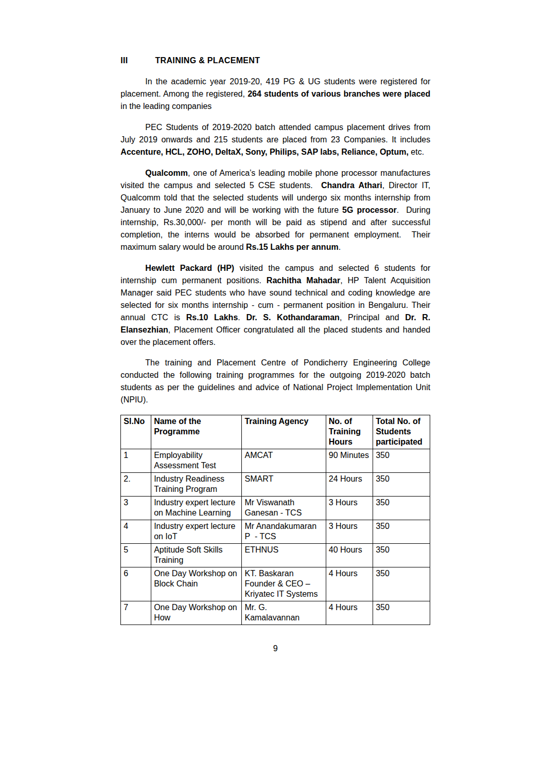IIITRAINING & PLACEMENT
In the academic year 2019-20, 419 PG & UG students were registered for placement. Among the registered, 264 students of various branches were placed in the leading companies
PEC Students of 2019-2020 batch attended campus placement drives from July 2019 onwards and 215 students are placed from 23 Companies. It includes Accenture, HCL, ZOHO, DeltaX, Sony, Philips, SAP labs, Reliance, Optum, etc.
Qualcomm, one of America’s leading mobile phone processor manufactures visited the campus and selected 5 CSE students. Chandra Athari, Director IT, Qualcomm told that the selected students will undergo six months internship from January to June 2020 and will be working with the future 5G processor. During internship, Rs.30,000/- per month will be paid as stipend and after successful completion, the interns would be absorbed for permanent employment. Their maximum salary would be around Rs.15 Lakhs per annum.
Hewlett Packard (HP) visited the campus and selected 6 students for internship cum permanent positions. Rachitha Mahadar, HP Talent Acquisition Manager said PEC students who have sound technical and coding knowledge are selected for six months internship - cum - permanent position in Bengaluru. Their annual CTC is Rs.10 Lakhs. Dr. S. Kothandaraman, Principal and Dr. R. Elansezhian, Placement Officer congratulated all the placed students and handed over the placement offers.
The training and Placement Centre of Pondicherry Engineering College conducted the following training programmes for the outgoing 2019-2020 batch students as per the guidelines and advice of National Project Implementation Unit (NPIU).
| Sl.No | Name of the Programme | Training Agency | No. of Training Hours | Total No. of Students participated |
| --- | --- | --- | --- | --- |
| 1 | Employability Assessment Test | AMCAT | 90 Minutes | 350 |
| 2. | Industry Readiness Training Program | SMART | 24 Hours | 350 |
| 3 | Industry expert lecture on Machine Learning | Mr Viswanath Ganesan - TCS | 3 Hours | 350 |
| 4 | Industry expert lecture on IoT | Mr Anandakumaran P - TCS | 3 Hours | 350 |
| 5 | Aptitude Soft Skills Training | ETHNUS | 40 Hours | 350 |
| 6 | One Day Workshop on Block Chain | KT. Baskaran Founder & CEO – Kriyatec IT Systems | 4 Hours | 350 |
| 7 | One Day Workshop on How | Mr. G. Kamalavannan | 4 Hours | 350 |
9